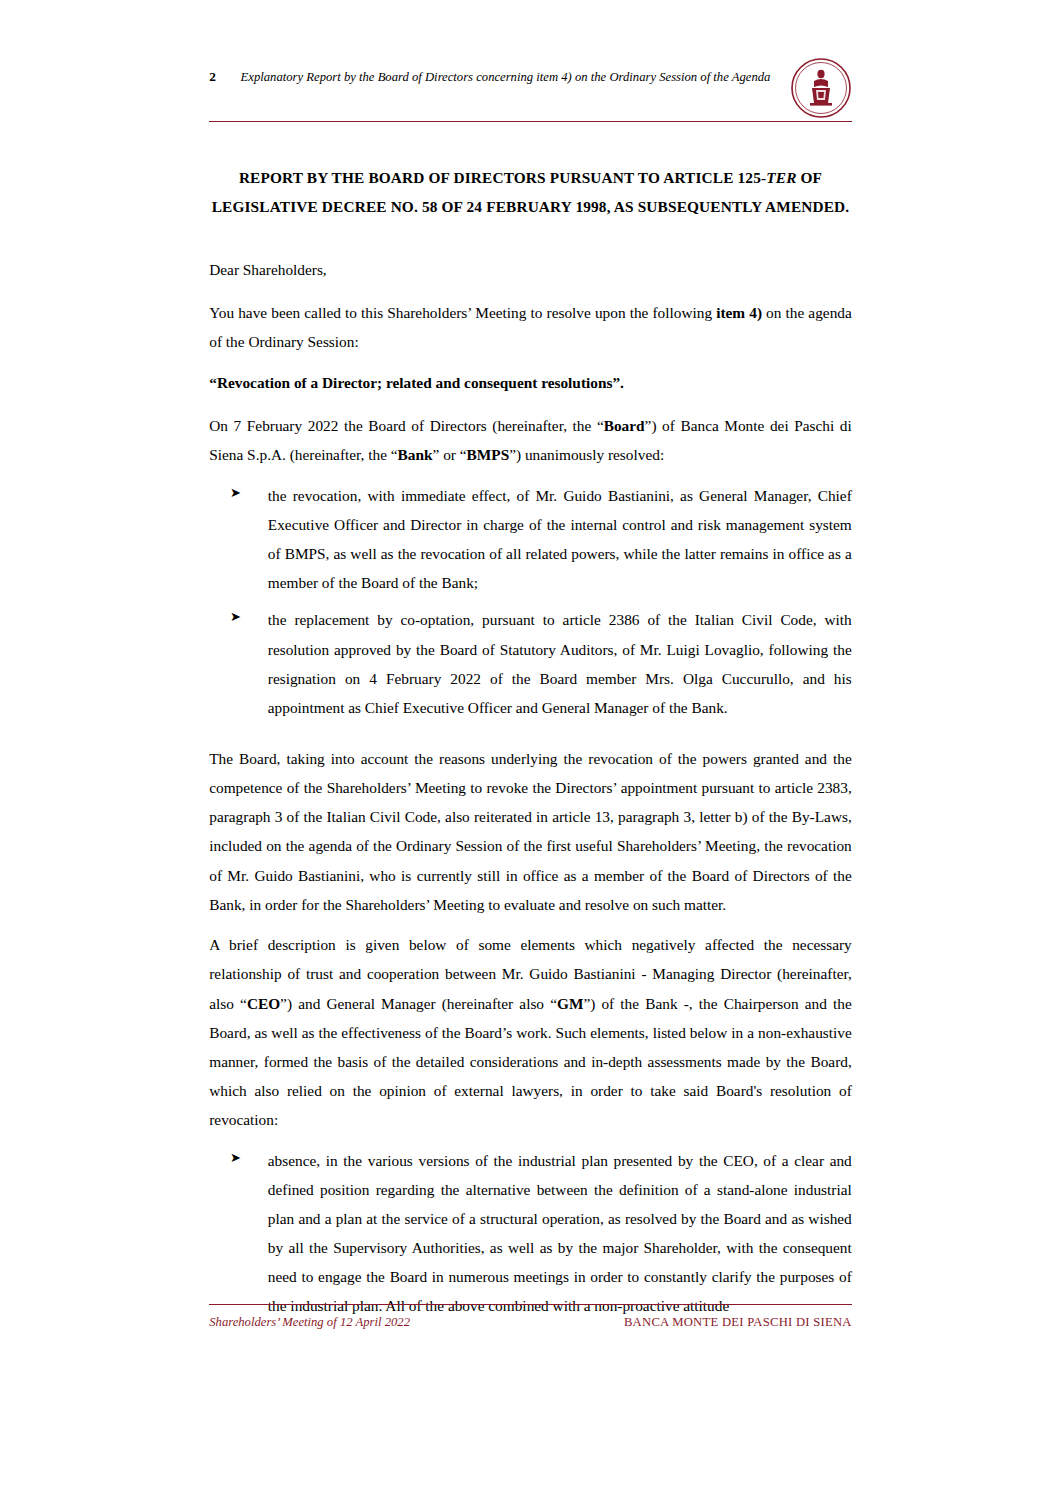2
Explanatory Report by the Board of Directors concerning item 4) on the Ordinary Session of the Agenda
Report by the Board of Directors pursuant to article 125-ter of Legislative Decree no. 58 of 24 February 1998, as subsequently amended.
Dear Shareholders,
You have been called to this Shareholders’ Meeting to resolve upon the following item 4) on the agenda of the Ordinary Session:
“Revocation of a Director; related and consequent resolutions”.
On 7 February 2022 the Board of Directors (hereinafter, the “Board”) of Banca Monte dei Paschi di Siena S.p.A. (hereinafter, the “Bank” or “BMPS”) unanimously resolved:
the revocation, with immediate effect, of Mr. Guido Bastianini, as General Manager, Chief Executive Officer and Director in charge of the internal control and risk management system of BMPS, as well as the revocation of all related powers, while the latter remains in office as a member of the Board of the Bank;
the replacement by co-optation, pursuant to article 2386 of the Italian Civil Code, with resolution approved by the Board of Statutory Auditors, of Mr. Luigi Lovaglio, following the resignation on 4 February 2022 of the Board member Mrs. Olga Cuccurullo, and his appointment as Chief Executive Officer and General Manager of the Bank.
The Board, taking into account the reasons underlying the revocation of the powers granted and the competence of the Shareholders’ Meeting to revoke the Directors’ appointment pursuant to article 2383, paragraph 3 of the Italian Civil Code, also reiterated in article 13, paragraph 3, letter b) of the By-Laws, included on the agenda of the Ordinary Session of the first useful Shareholders’ Meeting, the revocation of Mr. Guido Bastianini, who is currently still in office as a member of the Board of Directors of the Bank, in order for the Shareholders’ Meeting to evaluate and resolve on such matter.
A brief description is given below of some elements which negatively affected the necessary relationship of trust and cooperation between Mr. Guido Bastianini - Managing Director (hereinafter, also “CEO”) and General Manager (hereinafter also “GM”) of the Bank -, the Chairperson and the Board, as well as the effectiveness of the Board’s work. Such elements, listed below in a non-exhaustive manner, formed the basis of the detailed considerations and in-depth assessments made by the Board, which also relied on the opinion of external lawyers, in order to take said Board's resolution of revocation:
absence, in the various versions of the industrial plan presented by the CEO, of a clear and defined position regarding the alternative between the definition of a stand-alone industrial plan and a plan at the service of a structural operation, as resolved by the Board and as wished by all the Supervisory Authorities, as well as by the major Shareholder, with the consequent need to engage the Board in numerous meetings in order to constantly clarify the purposes of the industrial plan. All of the above combined with a non-proactive attitude
Shareholders’ Meeting of 12 April 2022
BANCA MONTE DEI PASCHI DI SIENA